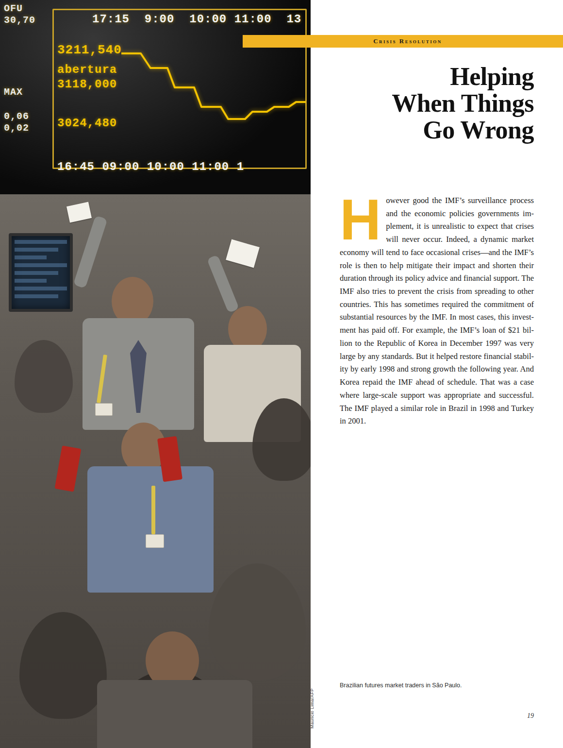OFU
30,70
17:15 9:00 10:00 11:00 13
3211,540
abertura
3118,000
MAX
0,06
0,02
3024,480
16:45 09:00 10:00 11:00 1
Mauricio Lima/AFP
Crisis Resolution
Helping
When Things
Go Wrong
However good the IMF’s surveillance process and the economic policies governments implement, it is unrealistic to expect that crises will never occur. Indeed, a dynamic market economy will tend to face occasional crises—and the IMF’s role is then to help mitigate their impact and shorten their duration through its policy advice and financial support. The IMF also tries to prevent the crisis from spreading to other countries. This has sometimes required the commitment of substantial resources by the IMF. In most cases, this investment has paid off. For example, the IMF’s loan of $21 billion to the Republic of Korea in December 1997 was very large by any standards. But it helped restore financial stability by early 1998 and strong growth the following year. And Korea repaid the IMF ahead of schedule. That was a case where large-scale support was appropriate and successful. The IMF played a similar role in Brazil in 1998 and Turkey in 2001.
Brazilian futures market traders in São Paulo.
19